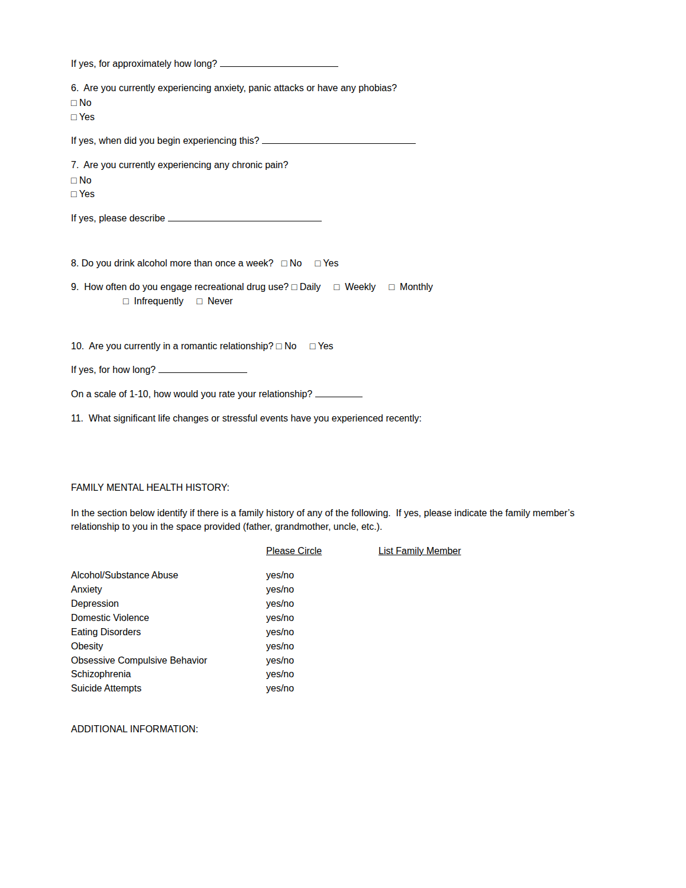If yes, for approximately how long?
6. Are you currently experiencing anxiety, panic attacks or have any phobias?
□ No
□ Yes
If yes, when did you begin experiencing this?
7. Are you currently experiencing any chronic pain?
□ No
□ Yes
If yes, please describe
8. Do you drink alcohol more than once a week? □ No □ Yes
9. How often do you engage recreational drug use? □ Daily □ Weekly □ Monthly
□ Infrequently □ Never
10. Are you currently in a romantic relationship? □ No □ Yes
If yes, for how long?
On a scale of 1-10, how would you rate your relationship?
11. What significant life changes or stressful events have you experienced recently:
FAMILY MENTAL HEALTH HISTORY:
In the section below identify if there is a family history of any of the following. If yes, please indicate the family member’s relationship to you in the space provided (father, grandmother, uncle, etc.).
| | Please Circle | List Family Member |
| --- | --- | --- |
| Alcohol/Substance Abuse | yes/no | |
| Anxiety | yes/no | |
| Depression | yes/no | |
| Domestic Violence | yes/no | |
| Eating Disorders | yes/no | |
| Obesity | yes/no | |
| Obsessive Compulsive Behavior | yes/no | |
| Schizophrenia | yes/no | |
| Suicide Attempts | yes/no | |
ADDITIONAL INFORMATION: